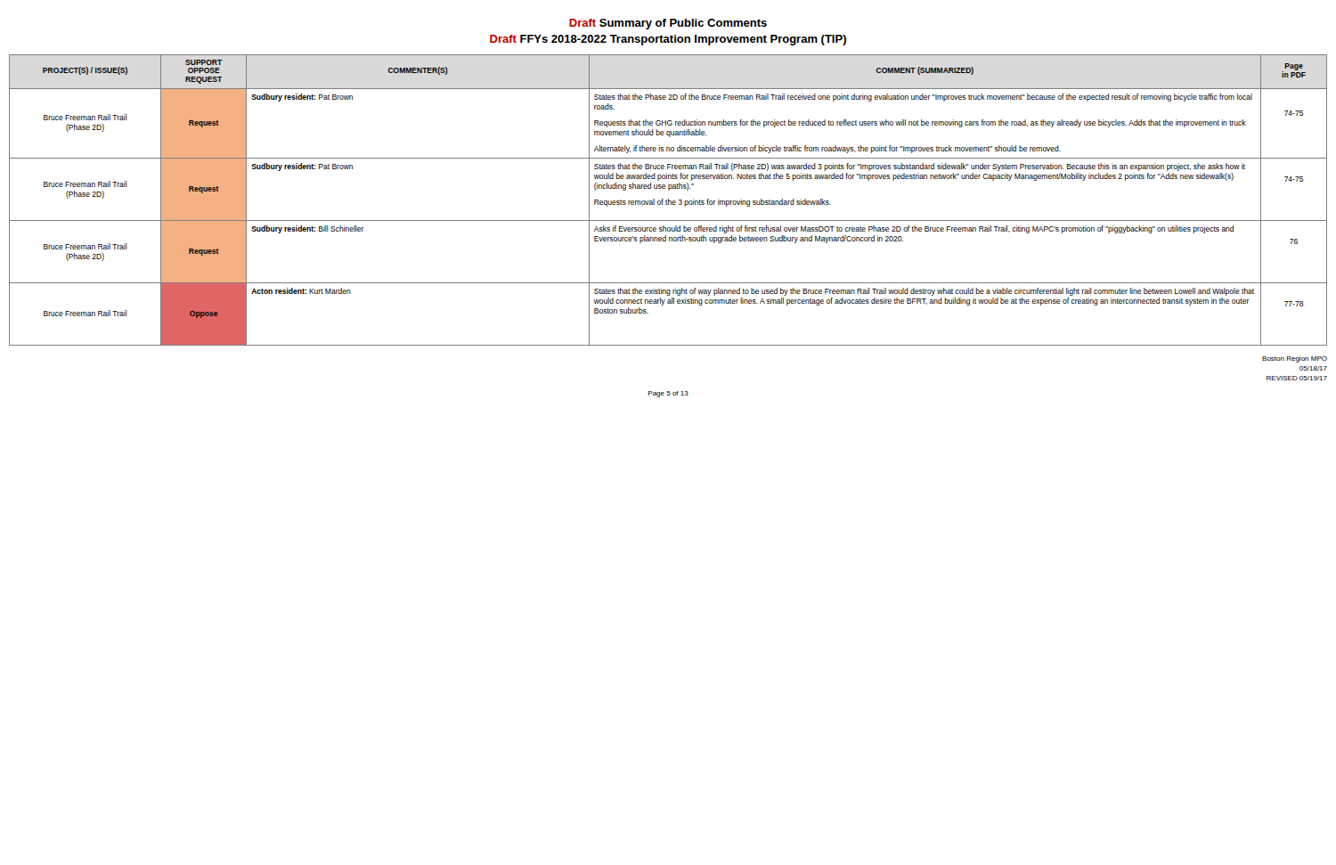Draft Summary of Public Comments
Draft FFYs 2018-2022 Transportation Improvement Program (TIP)
| PROJECT(S) / ISSUE(S) | SUPPORT OPPOSE REQUEST | COMMENTER(S) | COMMENT (SUMMARIZED) | Page in PDF |
| --- | --- | --- | --- | --- |
| Bruce Freeman Rail Trail (Phase 2D) | Request | Sudbury resident: Pat Brown | States that the Phase 2D of the Bruce Freeman Rail Trail received one point during evaluation under "Improves truck movement" because of the expected result of removing bicycle traffic from local roads. Requests that the GHG reduction numbers for the project be reduced to reflect users who will not be removing cars from the road, as they already use bicycles. Adds that the improvement in truck movement should be quantifiable. Alternately, if there is no discernable diversion of bicycle traffic from roadways, the point for "Improves truck movement" should be removed. | 74-75 |
| Bruce Freeman Rail Trail (Phase 2D) | Request | Sudbury resident: Pat Brown | States that the Bruce Freeman Rail Trail (Phase 2D) was awarded 3 points for "Improves substandard sidewalk" under System Preservation. Because this is an expansion project, she asks how it would be awarded points for preservation. Notes that the 5 points awarded for "Improves pedestrian network" under Capacity Management/Mobility includes 2 points for "Adds new sidewalk(s) (including shared use paths)." Requests removal of the 3 points for improving substandard sidewalks. | 74-75 |
| Bruce Freeman Rail Trail (Phase 2D) | Request | Sudbury resident: Bill Schineller | Asks if Eversource should be offered right of first refusal over MassDOT to create Phase 2D of the Bruce Freeman Rail Trail, citing MAPC's promotion of "piggybacking" on utilities projects and Eversource's planned north-south upgrade between Sudbury and Maynard/Concord in 2020. | 76 |
| Bruce Freeman Rail Trail | Oppose | Acton resident: Kurt Marden | States that the existing right of way planned to be used by the Bruce Freeman Rail Trail would destroy what could be a viable circumferential light rail commuter line between Lowell and Walpole that would connect nearly all existing commuter lines. A small percentage of advocates desire the BFRT, and building it would be at the expense of creating an interconnected transit system in the outer Boston suburbs. | 77-78 |
Boston Region MPO
05/18/17
REVISED 05/19/17
Page 5 of 13